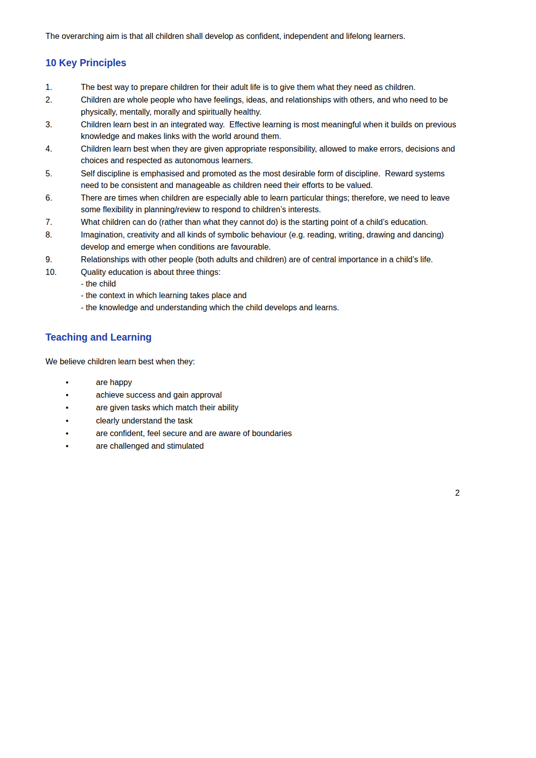The overarching aim is that all children shall develop as confident, independent and lifelong learners.
10 Key Principles
The best way to prepare children for their adult life is to give them what they need as children.
Children are whole people who have feelings, ideas, and relationships with others, and who need to be physically, mentally, morally and spiritually healthy.
Children learn best in an integrated way. Effective learning is most meaningful when it builds on previous knowledge and makes links with the world around them.
Children learn best when they are given appropriate responsibility, allowed to make errors, decisions and choices and respected as autonomous learners.
Self discipline is emphasised and promoted as the most desirable form of discipline. Reward systems need to be consistent and manageable as children need their efforts to be valued.
There are times when children are especially able to learn particular things; therefore, we need to leave some flexibility in planning/review to respond to children’s interests.
What children can do (rather than what they cannot do) is the starting point of a child’s education.
Imagination, creativity and all kinds of symbolic behaviour (e.g. reading, writing, drawing and dancing) develop and emerge when conditions are favourable.
Relationships with other people (both adults and children) are of central importance in a child’s life.
Quality education is about three things: - the child - the context in which learning takes place and - the knowledge and understanding which the child develops and learns.
Teaching and Learning
We believe children learn best when they:
are happy
achieve success and gain approval
are given tasks which match their ability
clearly understand the task
are confident, feel secure and are aware of boundaries
are challenged and stimulated
2